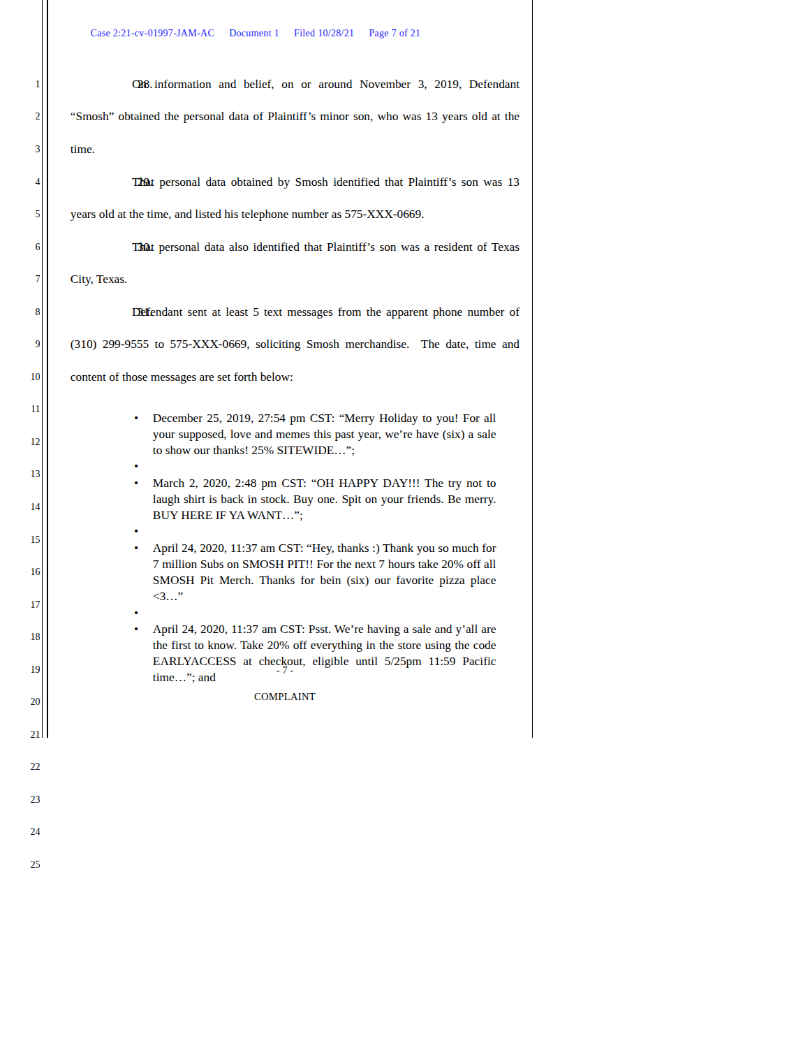Case 2:21-cv-01997-JAM-AC Document 1 Filed 10/28/21 Page 7 of 21
1
2
3
4
5
6
7
8
9
10
11
12
13
14
15
16
17
18
19
20
21
22
23
24
25
28. On information and belief, on or around November 3, 2019, Defendant “Smosh” obtained the personal data of Plaintiff’s minor son, who was 13 years old at the time.
29. That personal data obtained by Smosh identified that Plaintiff’s son was 13 years old at the time, and listed his telephone number as 575-XXX-0669.
30. That personal data also identified that Plaintiff’s son was a resident of Texas City, Texas.
31. Defendant sent at least 5 text messages from the apparent phone number of (310) 299-9555 to 575-XXX-0669, soliciting Smosh merchandise. The date, time and content of those messages are set forth below:
December 25, 2019, 27:54 pm CST: “Merry Holiday to you! For all your supposed, love and memes this past year, we’re have (six) a sale to show our thanks! 25% SITEWIDE…”;
March 2, 2020, 2:48 pm CST: “OH HAPPY DAY!!! The try not to laugh shirt is back in stock. Buy one. Spit on your friends. Be merry. BUY HERE IF YA WANT…”;
April 24, 2020, 11:37 am CST: “Hey, thanks :) Thank you so much for 7 million Subs on SMOSH PIT!! For the next 7 hours take 20% off all SMOSH Pit Merch. Thanks for bein (six) our favorite pizza place <3…”
April 24, 2020, 11:37 am CST: Psst. We’re having a sale and y’all are the first to know. Take 20% off everything in the store using the code EARLYACCESS at checkout, eligible until 5/25pm 11:59 Pacific time…”; and
- 7 -
COMPLAINT